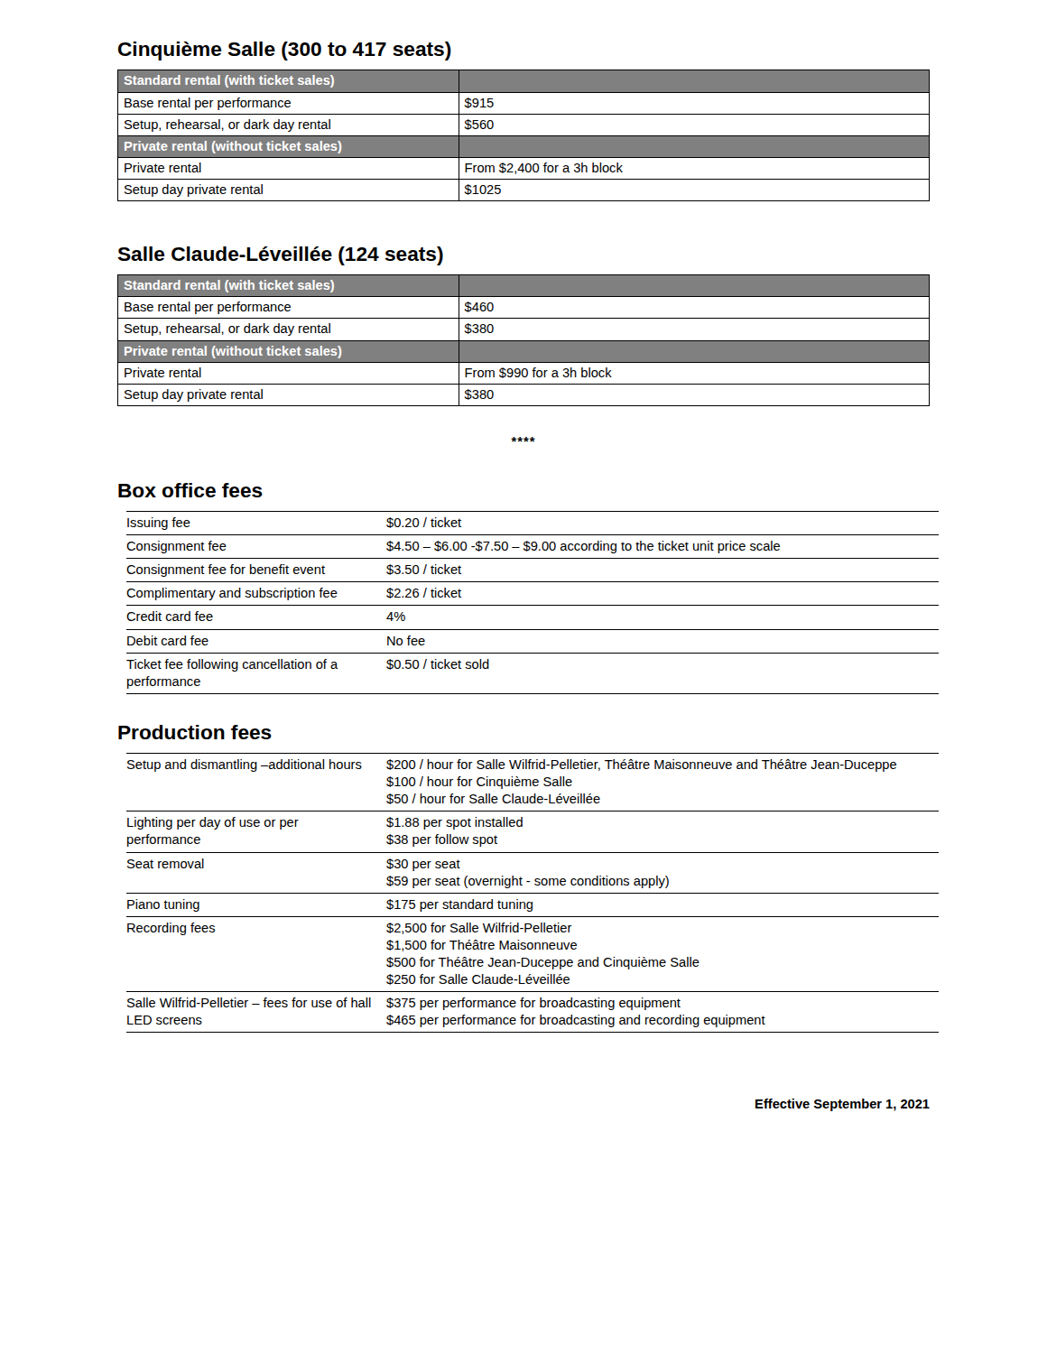Cinquième Salle (300 to 417 seats)
| Standard rental (with ticket sales) | |
| Base rental per performance | $915 |
| Setup, rehearsal, or dark day rental | $560 |
| Private rental (without ticket sales) | |
| Private rental | From $2,400 for a 3h block |
| Setup day private rental | $1025 |
Salle Claude-Léveillée (124 seats)
| Standard rental (with ticket sales) | |
| Base rental per performance | $460 |
| Setup, rehearsal, or dark day rental | $380 |
| Private rental (without ticket sales) | |
| Private rental | From $990 for a 3h block |
| Setup day private rental | $380 |
****
Box office fees
| Issuing fee | $0.20 / ticket |
| Consignment fee | $4.50 – $6.00 -$7.50 – $9.00 according to the ticket unit price scale |
| Consignment fee for benefit event | $3.50 / ticket |
| Complimentary and subscription fee | $2.26 / ticket |
| Credit card fee | 4% |
| Debit card fee | No fee |
| Ticket fee following cancellation of a performance | $0.50 / ticket sold |
Production fees
| Setup and dismantling –additional hours | $200 / hour for Salle Wilfrid-Pelletier, Théâtre Maisonneuve and Théâtre Jean-Duceppe $100 / hour for Cinquième Salle $50 / hour for Salle Claude-Léveillée |
| Lighting per day of use or per performance | $1.88 per spot installed $38 per follow spot |
| Seat removal | $30 per seat $59 per seat (overnight - some conditions apply) |
| Piano tuning | $175 per standard tuning |
| Recording fees | $2,500 for Salle Wilfrid-Pelletier $1,500 for Théâtre Maisonneuve $500 for Théâtre Jean-Duceppe and Cinquième Salle $250 for Salle Claude-Léveillée |
| Salle Wilfrid-Pelletier – fees for use of hall LED screens | $375 per performance for broadcasting equipment $465 per performance for broadcasting and recording equipment |
Effective September 1, 2021